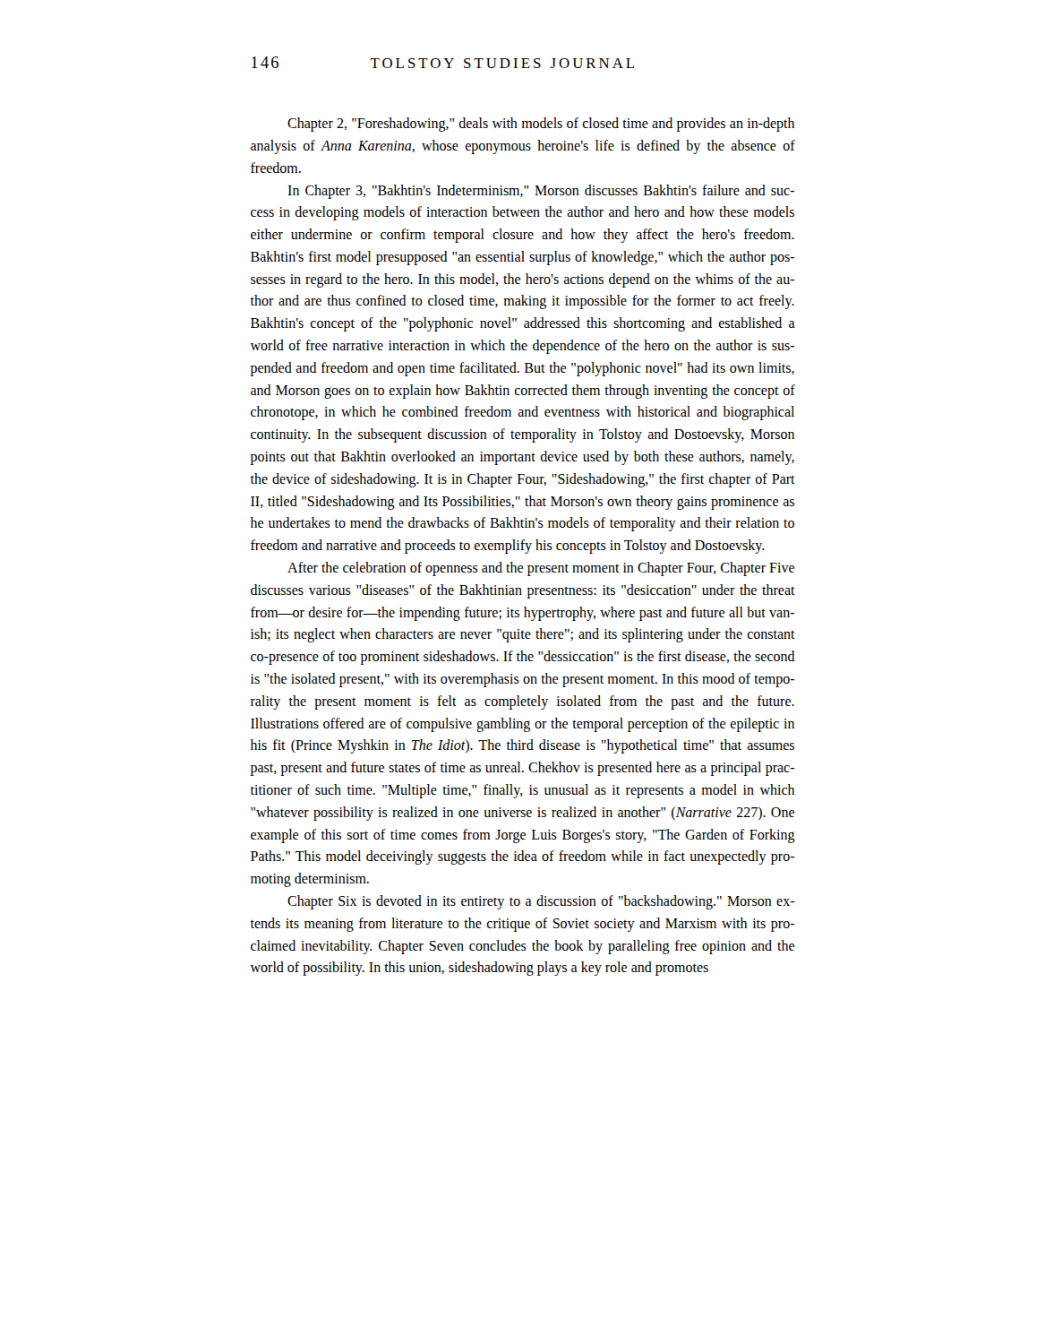146 Tolstoy Studies Journal
Chapter 2, "Foreshadowing," deals with models of closed time and provides an in-depth analysis of Anna Karenina, whose eponymous heroine's life is defined by the absence of freedom.
In Chapter 3, "Bakhtin's Indeterminism," Morson discusses Bakhtin's failure and success in developing models of interaction between the author and hero and how these models either undermine or confirm temporal closure and how they affect the hero's freedom. Bakhtin's first model presupposed "an essential surplus of knowledge," which the author possesses in regard to the hero. In this model, the hero's actions depend on the whims of the author and are thus confined to closed time, making it impossible for the former to act freely. Bakhtin's concept of the "polyphonic novel" addressed this shortcoming and established a world of free narrative interaction in which the dependence of the hero on the author is suspended and freedom and open time facilitated. But the "polyphonic novel" had its own limits, and Morson goes on to explain how Bakhtin corrected them through inventing the concept of chronotope, in which he combined freedom and eventness with historical and biographical continuity. In the subsequent discussion of temporality in Tolstoy and Dostoevsky, Morson points out that Bakhtin overlooked an important device used by both these authors, namely, the device of sideshadowing. It is in Chapter Four, "Sideshadowing," the first chapter of Part II, titled "Sideshadowing and Its Possibilities," that Morson's own theory gains prominence as he undertakes to mend the drawbacks of Bakhtin's models of temporality and their relation to freedom and narrative and proceeds to exemplify his concepts in Tolstoy and Dostoevsky.
After the celebration of openness and the present moment in Chapter Four, Chapter Five discusses various "diseases" of the Bakhtinian presentness: its "desiccation" under the threat from—or desire for—the impending future; its hypertrophy, where past and future all but vanish; its neglect when characters are never "quite there"; and its splintering under the constant co-presence of too prominent sideshadows. If the "dessiccation" is the first disease, the second is "the isolated present," with its overemphasis on the present moment. In this mood of temporality the present moment is felt as completely isolated from the past and the future. Illustrations offered are of compulsive gambling or the temporal perception of the epileptic in his fit (Prince Myshkin in The Idiot). The third disease is "hypothetical time" that assumes past, present and future states of time as unreal. Chekhov is presented here as a principal practitioner of such time. "Multiple time," finally, is unusual as it represents a model in which "whatever possibility is realized in one universe is realized in another" (Narrative 227). One example of this sort of time comes from Jorge Luis Borges's story, "The Garden of Forking Paths." This model deceivingly suggests the idea of freedom while in fact unexpectedly promoting determinism.
Chapter Six is devoted in its entirety to a discussion of "backshadowing." Morson extends its meaning from literature to the critique of Soviet society and Marxism with its proclaimed inevitability. Chapter Seven concludes the book by paralleling free opinion and the world of possibility. In this union, sideshadowing plays a key role and promotes